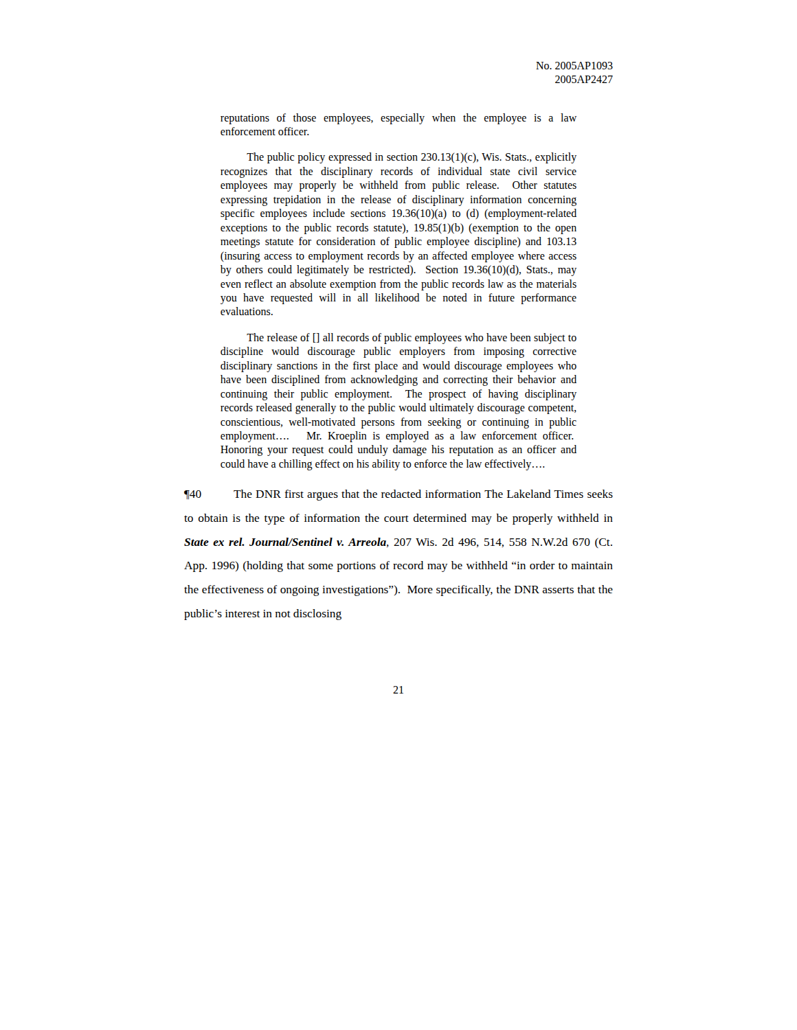No. 2005AP1093
2005AP2427
reputations of those employees, especially when the employee is a law enforcement officer.
The public policy expressed in section 230.13(1)(c), Wis. Stats., explicitly recognizes that the disciplinary records of individual state civil service employees may properly be withheld from public release. Other statutes expressing trepidation in the release of disciplinary information concerning specific employees include sections 19.36(10)(a) to (d) (employment-related exceptions to the public records statute), 19.85(1)(b) (exemption to the open meetings statute for consideration of public employee discipline) and 103.13 (insuring access to employment records by an affected employee where access by others could legitimately be restricted). Section 19.36(10)(d), Stats., may even reflect an absolute exemption from the public records law as the materials you have requested will in all likelihood be noted in future performance evaluations.
The release of [] all records of public employees who have been subject to discipline would discourage public employers from imposing corrective disciplinary sanctions in the first place and would discourage employees who have been disciplined from acknowledging and correcting their behavior and continuing their public employment. The prospect of having disciplinary records released generally to the public would ultimately discourage competent, conscientious, well-motivated persons from seeking or continuing in public employment…. Mr. Kroeplin is employed as a law enforcement officer. Honoring your request could unduly damage his reputation as an officer and could have a chilling effect on his ability to enforce the law effectively….
¶40 The DNR first argues that the redacted information The Lakeland Times seeks to obtain is the type of information the court determined may be properly withheld in State ex rel. Journal/Sentinel v. Arreola, 207 Wis. 2d 496, 514, 558 N.W.2d 670 (Ct. App. 1996) (holding that some portions of record may be withheld “in order to maintain the effectiveness of ongoing investigations”). More specifically, the DNR asserts that the public’s interest in not disclosing
21